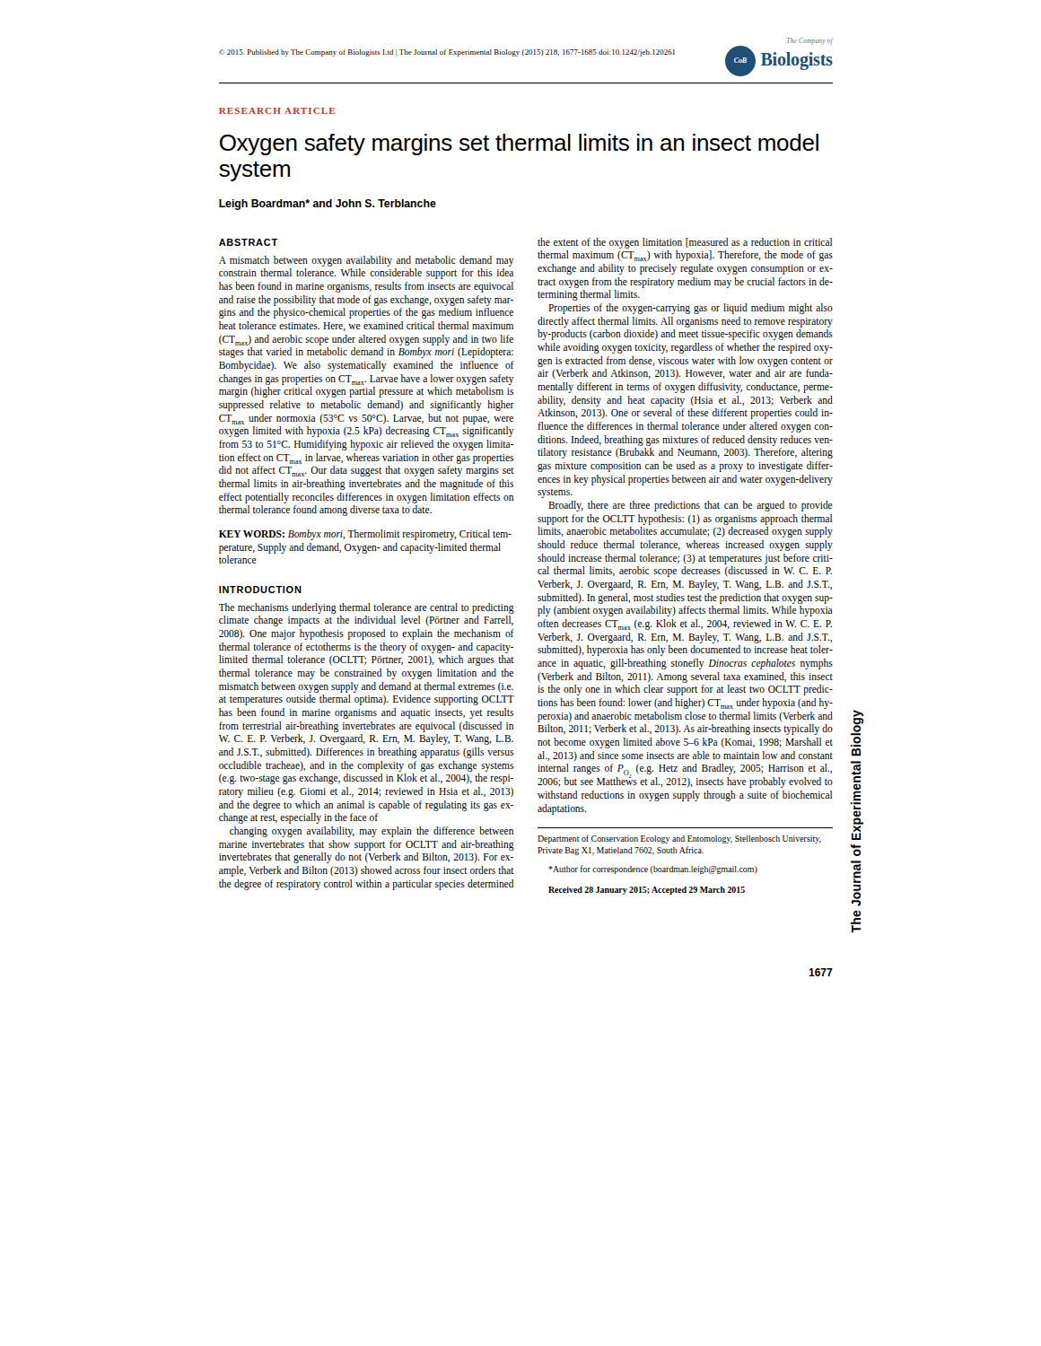© 2015. Published by The Company of Biologists Ltd | The Journal of Experimental Biology (2015) 218, 1677-1685 doi:10.1242/jeb.120261
The Company of
CoBBiologists
RESEARCH ARTICLE
Oxygen safety margins set thermal limits in an insect model system
Leigh Boardman* and John S. Terblanche
ABSTRACT
A mismatch between oxygen availability and metabolic demand may constrain thermal tolerance. While considerable support for this idea has been found in marine organisms, results from insects are equivocal and raise the possibility that mode of gas exchange, oxygen safety margins and the physico-chemical properties of the gas medium influence heat tolerance estimates. Here, we examined critical thermal maximum (CTmax) and aerobic scope under altered oxygen supply and in two life stages that varied in metabolic demand in Bombyx mori (Lepidoptera: Bombycidae). We also systematically examined the influence of changes in gas properties on CTmax. Larvae have a lower oxygen safety margin (higher critical oxygen partial pressure at which metabolism is suppressed relative to metabolic demand) and significantly higher CTmax under normoxia (53°C vs 50°C). Larvae, but not pupae, were oxygen limited with hypoxia (2.5 kPa) decreasing CTmax significantly from 53 to 51°C. Humidifying hypoxic air relieved the oxygen limitation effect on CTmax in larvae, whereas variation in other gas properties did not affect CTmax. Our data suggest that oxygen safety margins set thermal limits in air-breathing invertebrates and the magnitude of this effect potentially reconciles differences in oxygen limitation effects on thermal tolerance found among diverse taxa to date.
KEY WORDS: Bombyx mori, Thermolimit respirometry, Critical temperature, Supply and demand, Oxygen- and capacity-limited thermal tolerance
INTRODUCTION
The mechanisms underlying thermal tolerance are central to predicting climate change impacts at the individual level (Pörtner and Farrell, 2008). One major hypothesis proposed to explain the mechanism of thermal tolerance of ectotherms is the theory of oxygen- and capacity-limited thermal tolerance (OCLTT; Pörtner, 2001), which argues that thermal tolerance may be constrained by oxygen limitation and the mismatch between oxygen supply and demand at thermal extremes (i.e. at temperatures outside thermal optima). Evidence supporting OCLTT has been found in marine organisms and aquatic insects, yet results from terrestrial air-breathing invertebrates are equivocal (discussed in W. C. E. P. Verberk, J. Overgaard, R. Ern, M. Bayley, T. Wang, L.B. and J.S.T., submitted). Differences in breathing apparatus (gills versus occludible tracheae), and in the complexity of gas exchange systems (e.g. two-stage gas exchange, discussed in Klok et al., 2004), the respiratory milieu (e.g. Giomi et al., 2014; reviewed in Hsia et al., 2013) and the degree to which an animal is capable of regulating its gas exchange at rest, especially in the face of
changing oxygen availability, may explain the difference between marine invertebrates that show support for OCLTT and air-breathing invertebrates that generally do not (Verberk and Bilton, 2013). For example, Verberk and Bilton (2013) showed across four insect orders that the degree of respiratory control within a particular species determined the extent of the oxygen limitation [measured as a reduction in critical thermal maximum (CTmax) with hypoxia]. Therefore, the mode of gas exchange and ability to precisely regulate oxygen consumption or extract oxygen from the respiratory medium may be crucial factors in determining thermal limits.
Properties of the oxygen-carrying gas or liquid medium might also directly affect thermal limits. All organisms need to remove respiratory by-products (carbon dioxide) and meet tissue-specific oxygen demands while avoiding oxygen toxicity, regardless of whether the respired oxygen is extracted from dense, viscous water with low oxygen content or air (Verberk and Atkinson, 2013). However, water and air are fundamentally different in terms of oxygen diffusivity, conductance, permeability, density and heat capacity (Hsia et al., 2013; Verberk and Atkinson, 2013). One or several of these different properties could influence the differences in thermal tolerance under altered oxygen conditions. Indeed, breathing gas mixtures of reduced density reduces ventilatory resistance (Brubakk and Neumann, 2003). Therefore, altering gas mixture composition can be used as a proxy to investigate differences in key physical properties between air and water oxygen-delivery systems.
Broadly, there are three predictions that can be argued to provide support for the OCLTT hypothesis: (1) as organisms approach thermal limits, anaerobic metabolites accumulate; (2) decreased oxygen supply should reduce thermal tolerance, whereas increased oxygen supply should increase thermal tolerance; (3) at temperatures just before critical thermal limits, aerobic scope decreases (discussed in W. C. E. P. Verberk, J. Overgaard, R. Ern, M. Bayley, T. Wang, L.B. and J.S.T., submitted). In general, most studies test the prediction that oxygen supply (ambient oxygen availability) affects thermal limits. While hypoxia often decreases CTmax (e.g. Klok et al., 2004, reviewed in W. C. E. P. Verberk, J. Overgaard, R. Ern, M. Bayley, T. Wang, L.B. and J.S.T., submitted), hyperoxia has only been documented to increase heat tolerance in aquatic, gill-breathing stonefly Dinocras cephalotes nymphs (Verberk and Bilton, 2011). Among several taxa examined, this insect is the only one in which clear support for at least two OCLTT predictions has been found: lower (and higher) CTmax under hypoxia (and hyperoxia) and anaerobic metabolism close to thermal limits (Verberk and Bilton, 2011; Verberk et al., 2013). As air-breathing insects typically do not become oxygen limited above 5–6 kPa (Komai, 1998; Marshall et al., 2013) and since some insects are able to maintain low and constant internal ranges of PO2 (e.g. Hetz and Bradley, 2005; Harrison et al., 2006; but see Matthews et al., 2012), insects have probably evolved to withstand reductions in oxygen supply through a suite of biochemical adaptations.
Department of Conservation Ecology and Entomology, Stellenbosch University, Private Bag X1, Matieland 7602, South Africa.
*Author for correspondence (boardman.leigh@gmail.com)
Received 28 January 2015; Accepted 29 March 2015
The Journal of Experimental Biology
1677